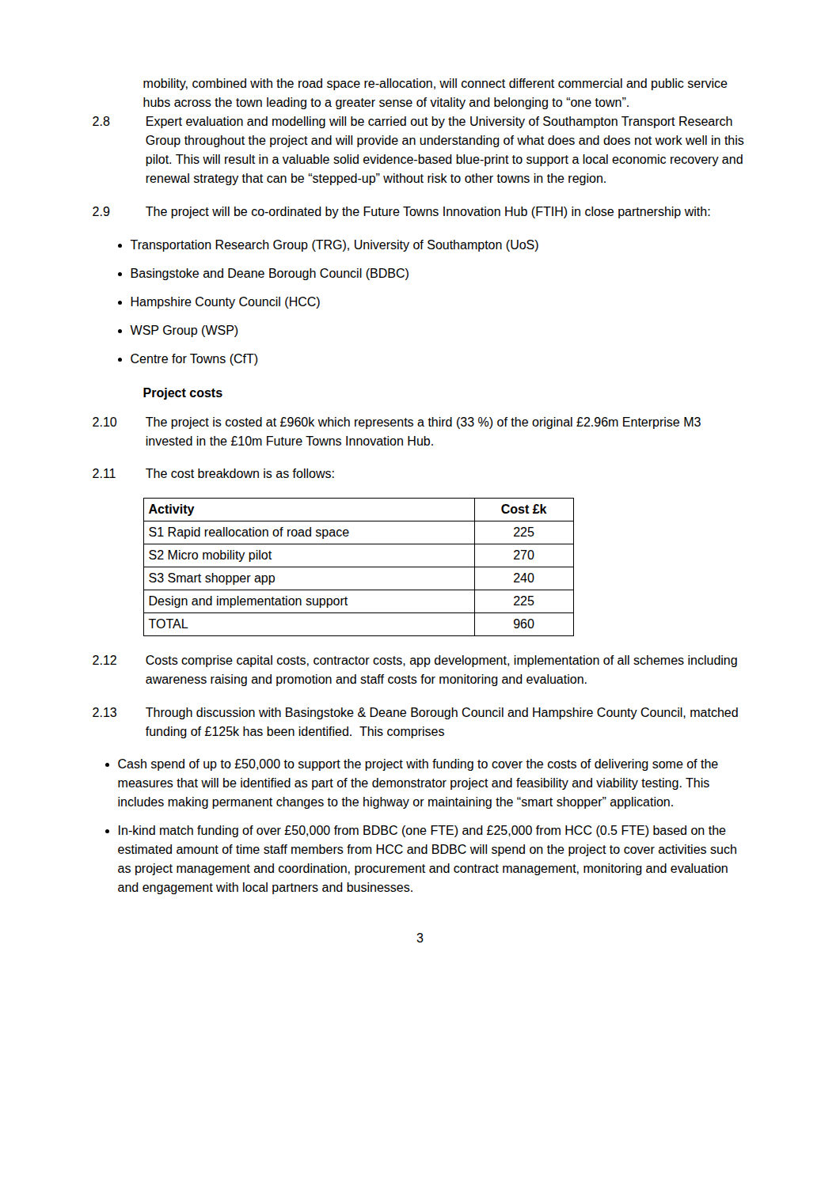mobility, combined with the road space re-allocation, will connect different commercial and public service hubs across the town leading to a greater sense of vitality and belonging to “one town”.
2.8
Expert evaluation and modelling will be carried out by the University of Southampton Transport Research Group throughout the project and will provide an understanding of what does and does not work well in this pilot. This will result in a valuable solid evidence-based blue-print to support a local economic recovery and renewal strategy that can be “stepped-up” without risk to other towns in the region.
2.9
The project will be co-ordinated by the Future Towns Innovation Hub (FTIH) in close partnership with:
Transportation Research Group (TRG), University of Southampton (UoS)
Basingstoke and Deane Borough Council (BDBC)
Hampshire County Council (HCC)
WSP Group (WSP)
Centre for Towns (CfT)
Project costs
2.10
The project is costed at £960k which represents a third (33 %) of the original £2.96m Enterprise M3 invested in the £10m Future Towns Innovation Hub.
2.11
The cost breakdown is as follows:
| Activity | Cost £k |
| --- | --- |
| S1 Rapid reallocation of road space | 225 |
| S2 Micro mobility pilot | 270 |
| S3 Smart shopper app | 240 |
| Design and implementation support | 225 |
| TOTAL | 960 |
2.12
Costs comprise capital costs, contractor costs, app development, implementation of all schemes including awareness raising and promotion and staff costs for monitoring and evaluation.
2.13
Through discussion with Basingstoke & Deane Borough Council and Hampshire County Council, matched funding of £125k has been identified. This comprises
Cash spend of up to £50,000 to support the project with funding to cover the costs of delivering some of the measures that will be identified as part of the demonstrator project and feasibility and viability testing. This includes making permanent changes to the highway or maintaining the “smart shopper” application.
In-kind match funding of over £50,000 from BDBC (one FTE) and £25,000 from HCC (0.5 FTE) based on the estimated amount of time staff members from HCC and BDBC will spend on the project to cover activities such as project management and coordination, procurement and contract management, monitoring and evaluation and engagement with local partners and businesses.
3